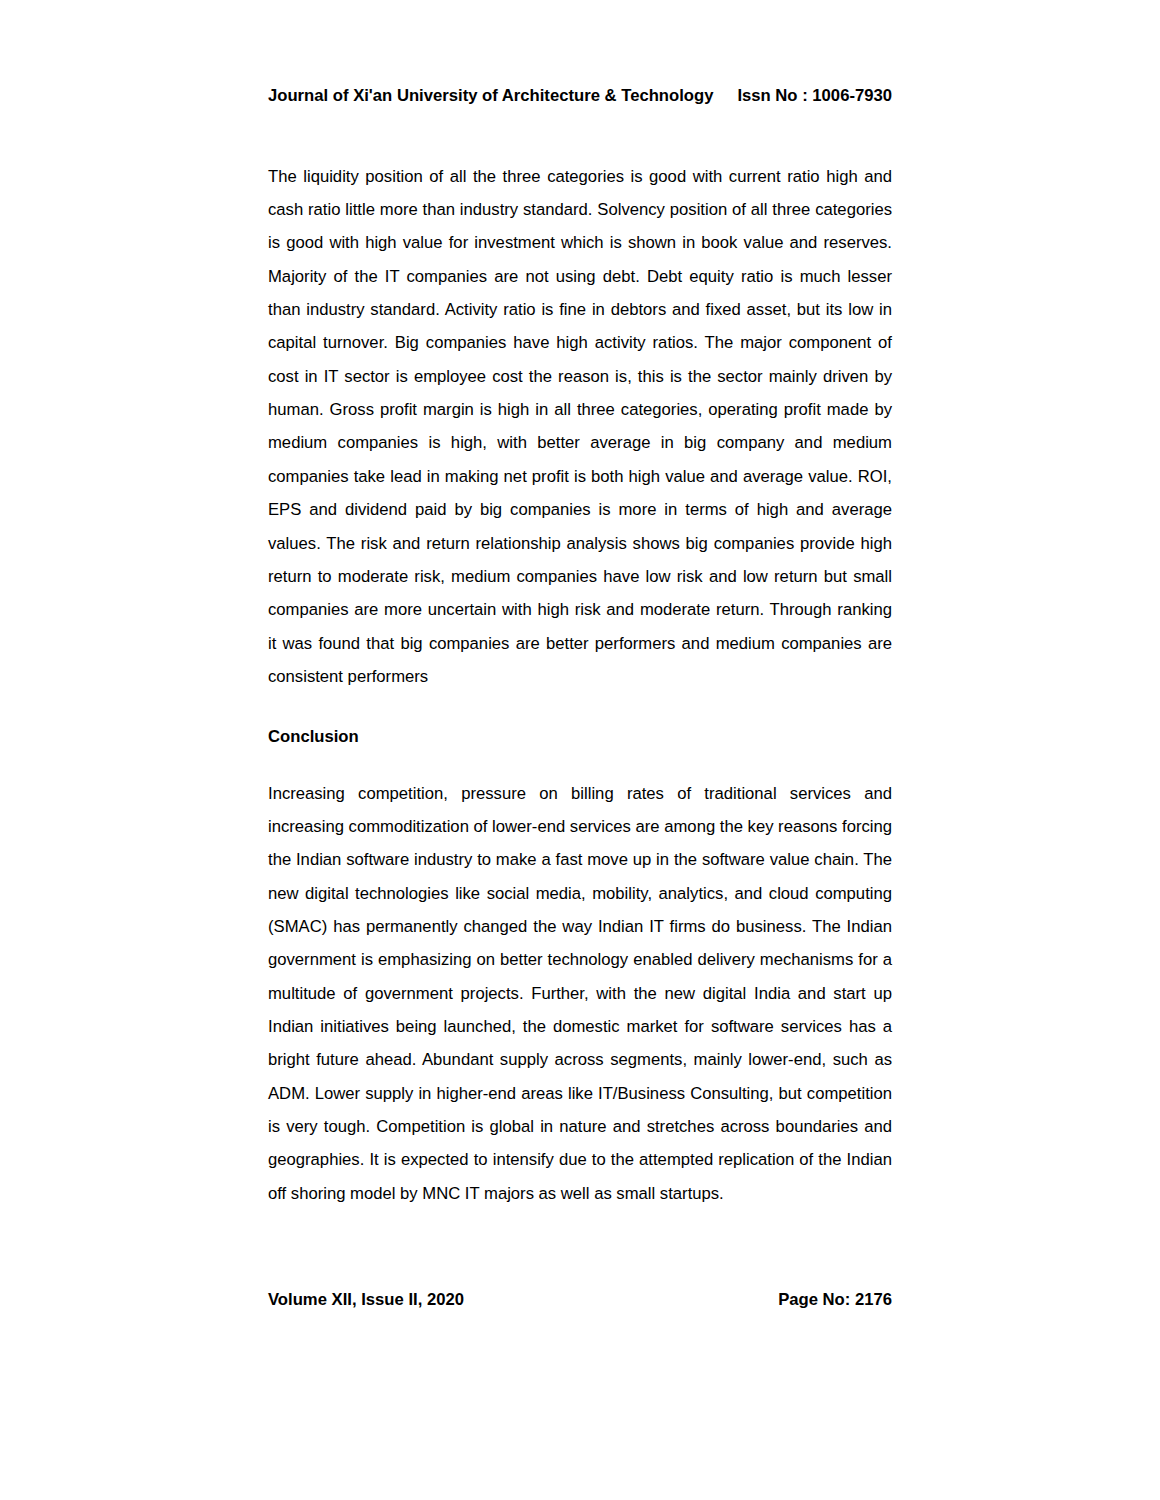Journal of Xi'an University of Architecture & Technology Issn No : 1006-7930
The liquidity position of all the three categories is good with current ratio high and cash ratio little more than industry standard. Solvency position of all three categories is good with high value for investment which is shown in book value and reserves. Majority of the IT companies are not using debt. Debt equity ratio is much lesser than industry standard. Activity ratio is fine in debtors and fixed asset, but its low in capital turnover. Big companies have high activity ratios. The major component of cost in IT sector is employee cost the reason is, this is the sector mainly driven by human. Gross profit margin is high in all three categories, operating profit made by medium companies is high, with better average in big company and medium companies take lead in making net profit is both high value and average value. ROI, EPS and dividend paid by big companies is more in terms of high and average values. The risk and return relationship analysis shows big companies provide high return to moderate risk, medium companies have low risk and low return but small companies are more uncertain with high risk and moderate return. Through ranking it was found that big companies are better performers and medium companies are consistent performers
Conclusion
Increasing competition, pressure on billing rates of traditional services and increasing commoditization of lower-end services are among the key reasons forcing the Indian software industry to make a fast move up in the software value chain. The new digital technologies like social media, mobility, analytics, and cloud computing (SMAC) has permanently changed the way Indian IT firms do business. The Indian government is emphasizing on better technology enabled delivery mechanisms for a multitude of government projects. Further, with the new digital India and start up Indian initiatives being launched, the domestic market for software services has a bright future ahead. Abundant supply across segments, mainly lower-end, such as ADM. Lower supply in higher-end areas like IT/Business Consulting, but competition is very tough. Competition is global in nature and stretches across boundaries and geographies. It is expected to intensify due to the attempted replication of the Indian off shoring model by MNC IT majors as well as small startups.
Volume XII, Issue II, 2020 Page No: 2176